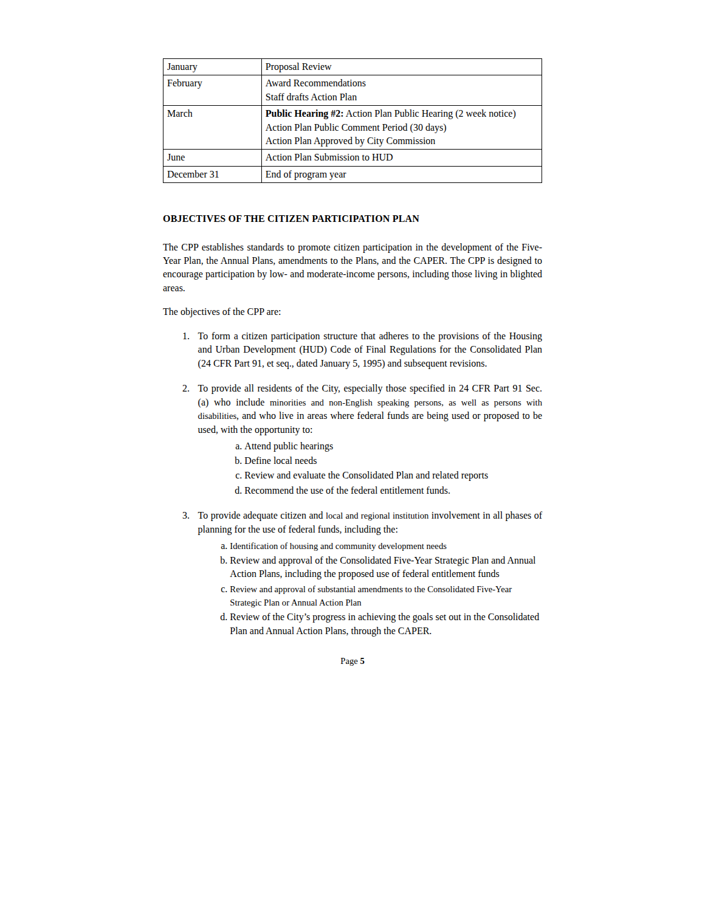| January | Proposal Review |
| February | Award Recommendations Staff drafts Action Plan |
| March | Public Hearing #2: Action Plan Public Hearing (2 week notice) Action Plan Public Comment Period (30 days) Action Plan Approved by City Commission |
| June | Action Plan Submission to HUD |
| December 31 | End of program year |
OBJECTIVES OF THE CITIZEN PARTICIPATION PLAN
The CPP establishes standards to promote citizen participation in the development of the Five-Year Plan, the Annual Plans, amendments to the Plans, and the CAPER. The CPP is designed to encourage participation by low- and moderate-income persons, including those living in blighted areas.
The objectives of the CPP are:
To form a citizen participation structure that adheres to the provisions of the Housing and Urban Development (HUD) Code of Final Regulations for the Consolidated Plan (24 CFR Part 91, et seq., dated January 5, 1995) and subsequent revisions.
To provide all residents of the City, especially those specified in 24 CFR Part 91 Sec. (a) who include minorities and non-English speaking persons, as well as persons with disabilities, and who live in areas where federal funds are being used or proposed to be used, with the opportunity to:
Attend public hearings
Define local needs
Review and evaluate the Consolidated Plan and related reports
Recommend the use of the federal entitlement funds.
To provide adequate citizen and local and regional institution involvement in all phases of planning for the use of federal funds, including the:
Identification of housing and community development needs
Review and approval of the Consolidated Five-Year Strategic Plan and Annual Action Plans, including the proposed use of federal entitlement funds
Review and approval of substantial amendments to the Consolidated Five-Year Strategic Plan or Annual Action Plan
Review of the City’s progress in achieving the goals set out in the Consolidated Plan and Annual Action Plans, through the CAPER.
Page 5